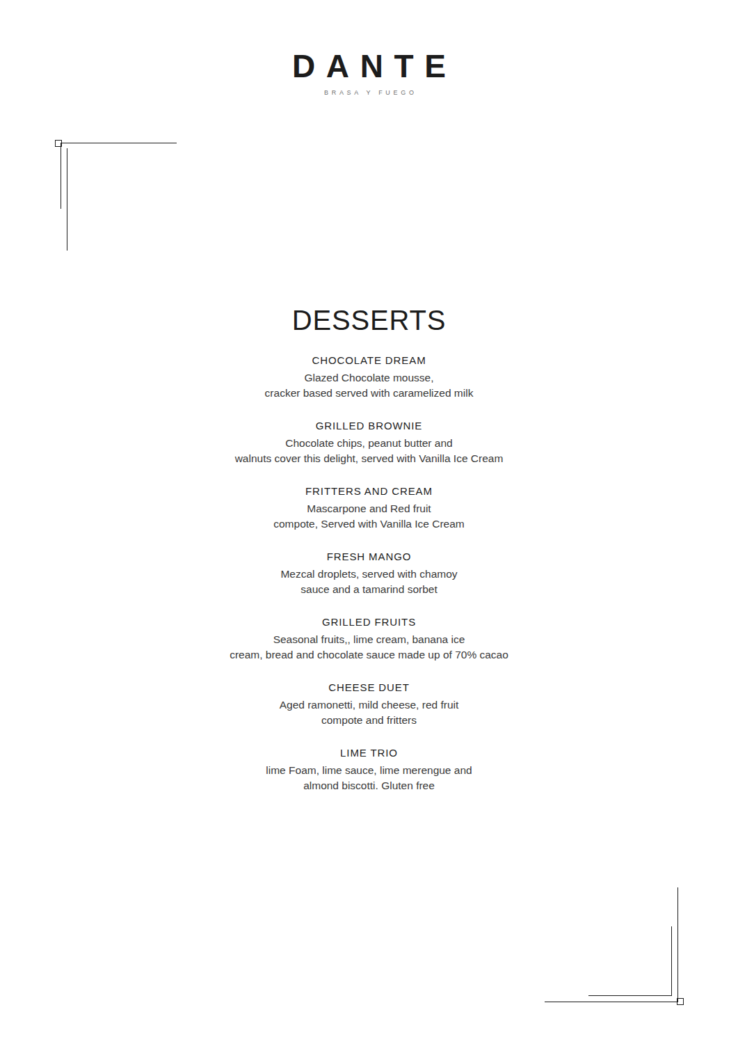DANTE
Brasa y Fuego
DESSERTS
Chocolate Dream
Glazed Chocolate mousse,
cracker based served with caramelized milk
Grilled Brownie
Chocolate chips, peanut butter and
walnuts cover this delight, served with Vanilla Ice Cream
Fritters and Cream
Mascarpone and Red fruit
compote, Served with Vanilla Ice Cream
Fresh Mango
Mezcal droplets, served with chamoy
sauce and a tamarind sorbet
Grilled Fruits
Seasonal fruits,, lime cream, banana ice
cream, bread and chocolate sauce made up of 70% cacao
Cheese Duet
Aged ramonetti, mild cheese, red fruit
compote and fritters
Lime Trio
lime Foam, lime sauce, lime merengue and
almond biscotti. Gluten free